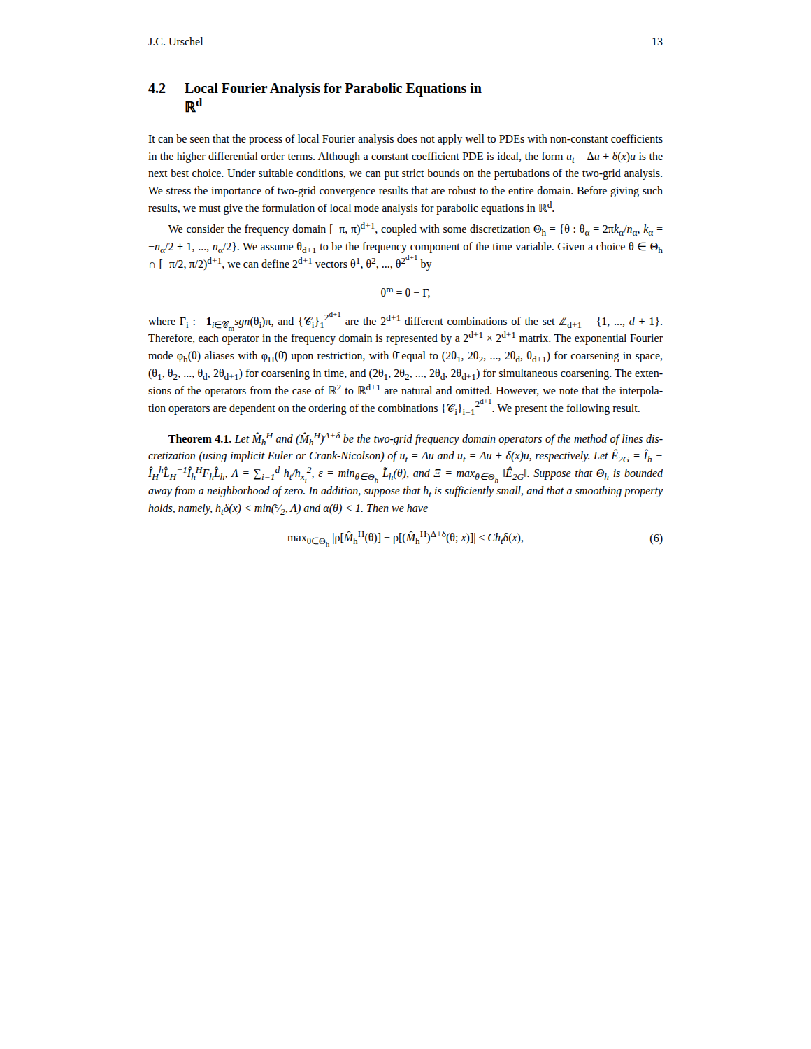J.C. Urschel 13
4.2 Local Fourier Analysis for Parabolic Equations in ℝd
It can be seen that the process of local Fourier analysis does not apply well to PDEs with non-constant coefficients in the higher differential order terms. Although a constant coefficient PDE is ideal, the form ut = Δu + δ(x)u is the next best choice. Under suitable conditions, we can put strict bounds on the pertubations of the two-grid analysis. We stress the importance of two-grid convergence results that are robust to the entire domain. Before giving such results, we must give the formulation of local mode analysis for parabolic equations in ℝd.
We consider the frequency domain [−π, π)d+1, coupled with some discretization Θh = {θ : θα = 2πkα/nα, kα = −nα/2 + 1, ..., nα/2}. We assume θd+1 to be the frequency component of the time variable. Given a choice θ ∈ Θh ∩ [−π/2, π/2)d+1, we can define 2d+1 vectors θ1, θ2, ..., θ2d+1 by
θm = θ − Γ,
where Γi := 1i∈𝒞msgn(θi)π, and {𝒞i}12d+1 are the 2d+1 different combinations of the set ℤd+1 = {1, ..., d + 1}. Therefore, each operator in the frequency domain is represented by a 2d+1 × 2d+1 matrix. The exponential Fourier mode φh(θ) aliases with φH(θ̄) upon restriction, with θ̄ equal to (2θ1, 2θ2, ..., 2θd, θd+1) for coarsening in space, (θ1, θ2, ..., θd, 2θd+1) for coarsening in time, and (2θ1, 2θ2, ..., 2θd, 2θd+1) for simultaneous coarsening. The extensions of the operators from the case of ℝ2 to ℝd+1 are natural and omitted. However, we note that the interpolation operators are dependent on the ordering of the combinations {𝒞i}i=12d+1. We present the following result.
Theorem 4.1. Let M̂hH and (M̂hH)Δ+δ be the two-grid frequency domain operators of the method of lines discretization (using implicit Euler or Crank-Nicolson) of ut = Δu and ut = Δu + δ(x)u, respectively. Let Ê2G = Îh − ÎHhL̂H−1ÎhHFhL̂h, Λ = ∑i=1d ht/hxi2, ε = minθ∈Θh L̃h(θ), and Ξ = maxθ∈Θh ‖Ê2G‖. Suppose that Θh is bounded away from a neighborhood of zero. In addition, suppose that ht is sufficiently small, and that a smoothing property holds, namely, htδ(x) < min(ε⁄2, Λ) and α(θ) < 1. Then we have
maxθ∈Θh |ρ[M̂hH(θ)] − ρ[(M̂hH)Δ+δ(θ; x)]| ≤ Chtδ(x), (6)